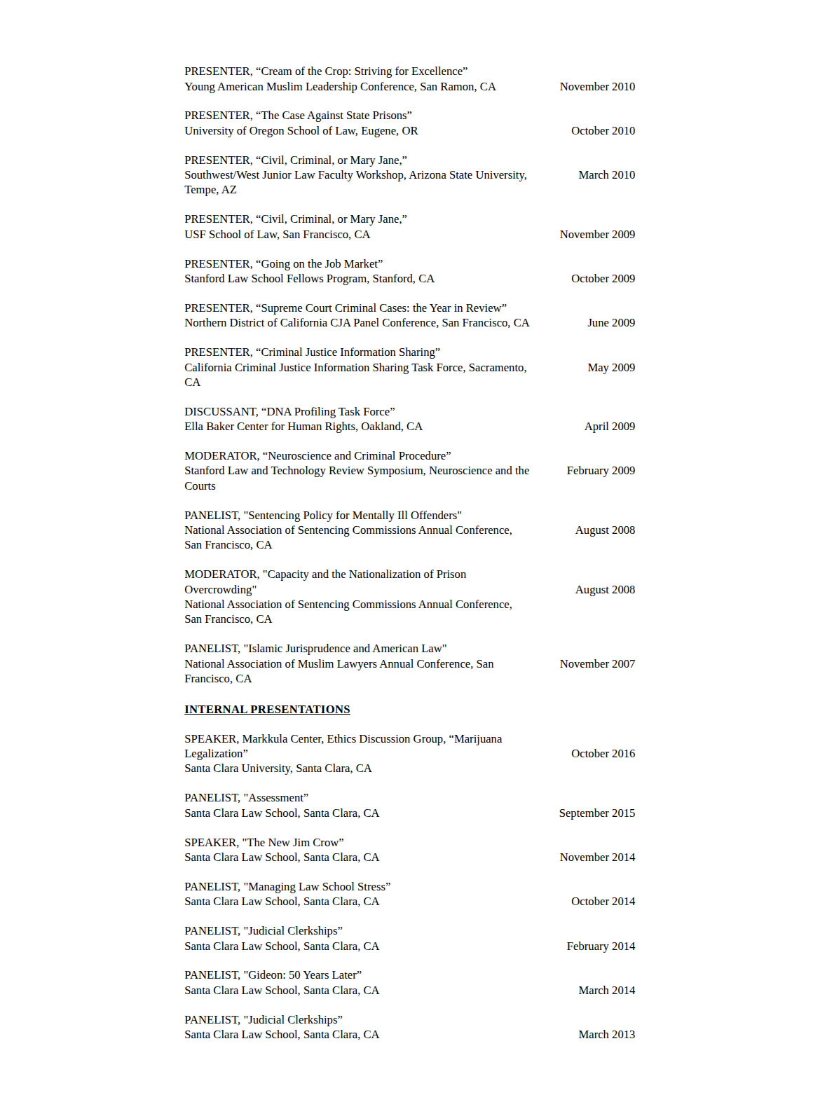| PRESENTER, “Cream of the Crop: Striving for Excellence” Young American Muslim Leadership Conference, San Ramon, CA | November 2010 |
| PRESENTER, “The Case Against State Prisons” University of Oregon School of Law, Eugene, OR | October 2010 |
| PRESENTER, “Civil, Criminal, or Mary Jane,” Southwest/West Junior Law Faculty Workshop, Arizona State University, Tempe, AZ | March 2010 |
| PRESENTER, “Civil, Criminal, or Mary Jane,” USF School of Law, San Francisco, CA | November 2009 |
| PRESENTER, “Going on the Job Market” Stanford Law School Fellows Program, Stanford, CA | October 2009 |
| PRESENTER, “Supreme Court Criminal Cases: the Year in Review” Northern District of California CJA Panel Conference, San Francisco, CA | June 2009 |
| PRESENTER, “Criminal Justice Information Sharing” California Criminal Justice Information Sharing Task Force, Sacramento, CA | May 2009 |
| DISCUSSANT, “DNA Profiling Task Force” Ella Baker Center for Human Rights, Oakland, CA | April 2009 |
| MODERATOR, “Neuroscience and Criminal Procedure” Stanford Law and Technology Review Symposium, Neuroscience and the Courts | February 2009 |
| PANELIST, "Sentencing Policy for Mentally Ill Offenders" National Association of Sentencing Commissions Annual Conference, San Francisco, CA | August 2008 |
| MODERATOR, "Capacity and the Nationalization of Prison Overcrowding" National Association of Sentencing Commissions Annual Conference, San Francisco, CA | August 2008 |
| PANELIST, "Islamic Jurisprudence and American Law" National Association of Muslim Lawyers Annual Conference, San Francisco, CA | November 2007 |
| INTERNAL PRESENTATIONS | |
| SPEAKER, Markkula Center, Ethics Discussion Group, “Marijuana Legalization” Santa Clara University, Santa Clara, CA | October 2016 |
| PANELIST, "Assessment” Santa Clara Law School, Santa Clara, CA | September 2015 |
| SPEAKER, "The New Jim Crow” Santa Clara Law School, Santa Clara, CA | November 2014 |
| PANELIST, "Managing Law School Stress” Santa Clara Law School, Santa Clara, CA | October 2014 |
| PANELIST, "Judicial Clerkships” Santa Clara Law School, Santa Clara, CA | February 2014 |
| PANELIST, "Gideon: 50 Years Later” Santa Clara Law School, Santa Clara, CA | March 2014 |
| PANELIST, "Judicial Clerkships” Santa Clara Law School, Santa Clara, CA | March 2013 |